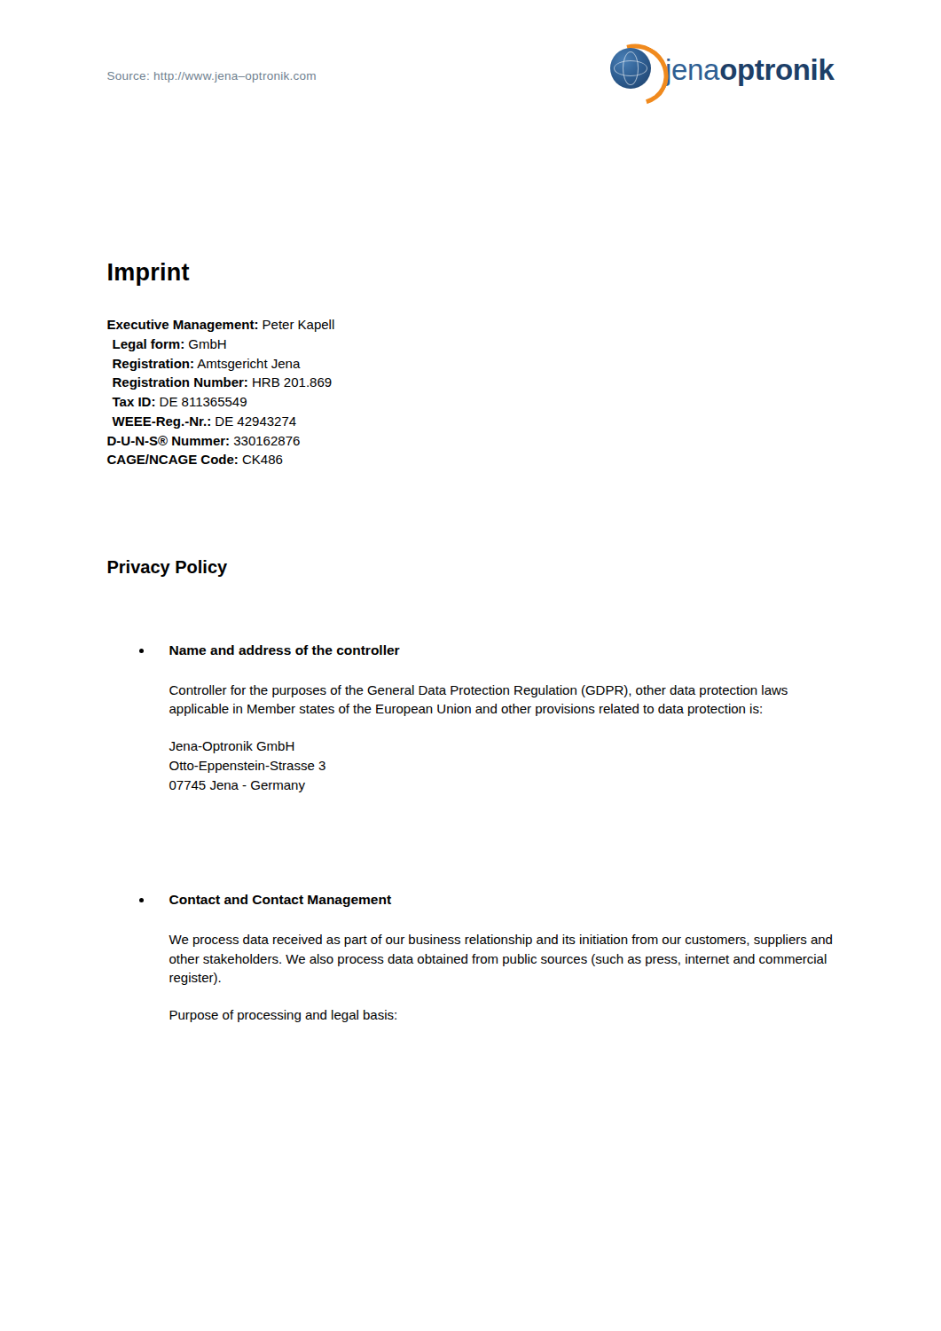Source: http://www.jena–optronik.com
jena optronik
Imprint
Executive Management: Peter Kapell
Legal form: GmbH
Registration: Amtsgericht Jena
Registration Number: HRB 201.869
Tax ID: DE 811365549
WEEE-Reg.-Nr.: DE 42943274
D-U-N-S® Nummer: 330162876
CAGE/NCAGE Code: CK486
Privacy Policy
Name and address of the controller
Controller for the purposes of the General Data Protection Regulation (GDPR), other data protection laws applicable in Member states of the European Union and other provisions related to data protection is:
Jena-Optronik GmbH
Otto-Eppenstein-Strasse 3
07745 Jena - Germany
Contact and Contact Management
We process data received as part of our business relationship and its initiation from our customers, suppliers and other stakeholders. We also process data obtained from public sources (such as press, internet and commercial register).
Purpose of processing and legal basis: